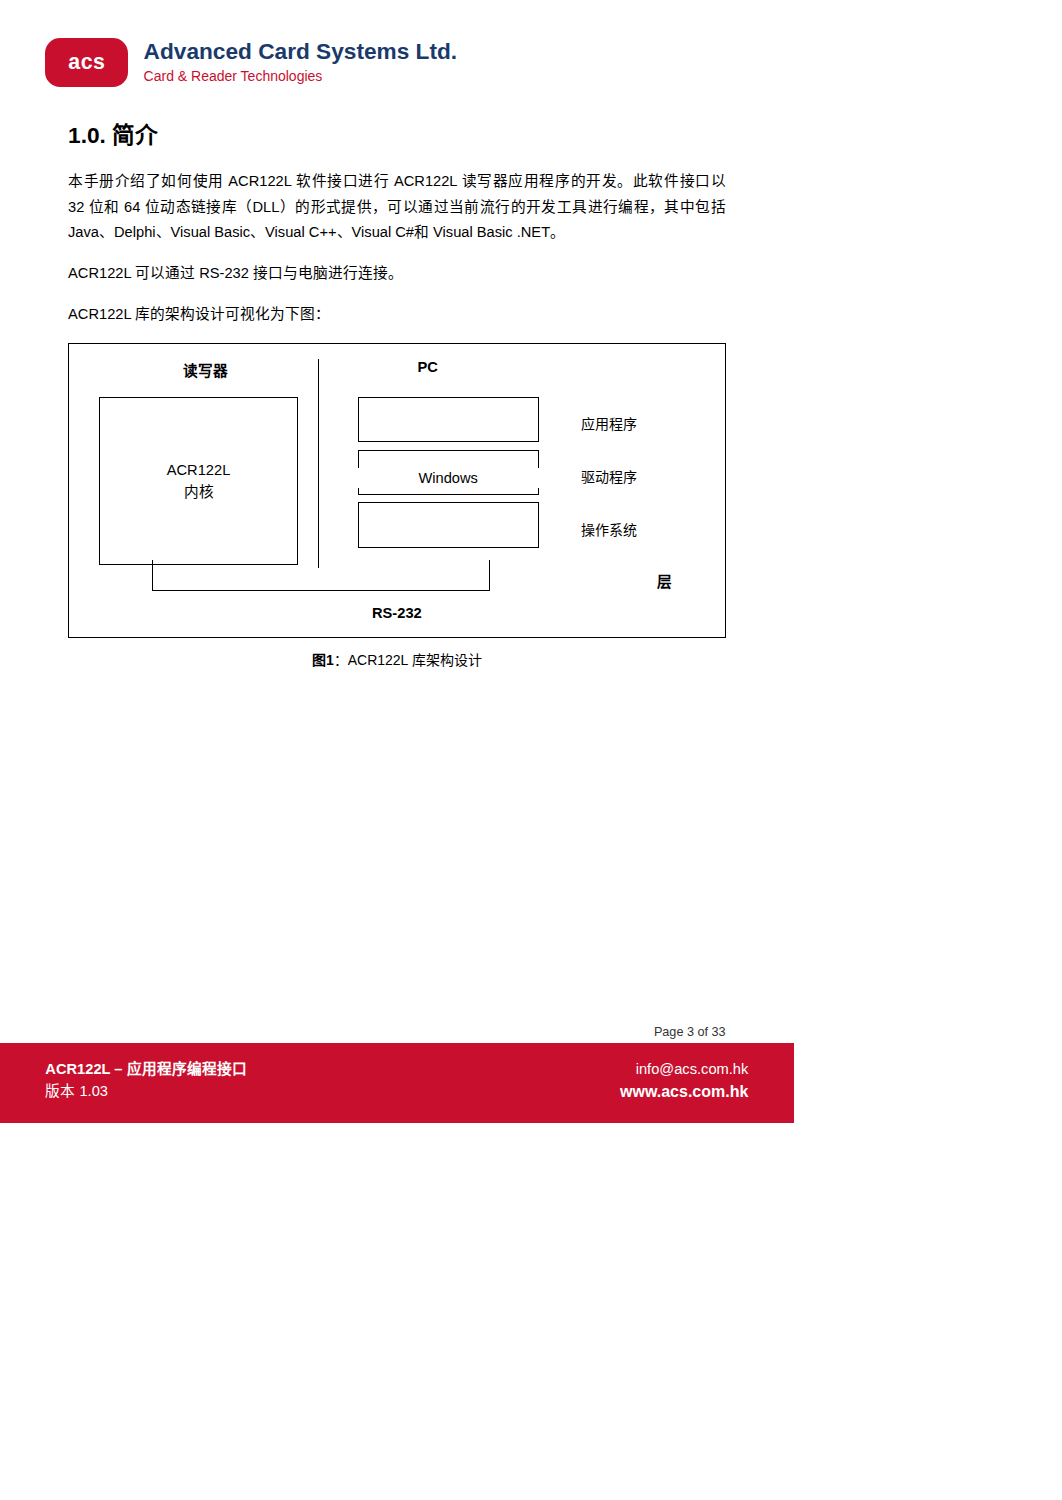acs
Advanced Card Systems Ltd.
Card & Reader Technologies
1.0. 简介
本手册介绍了如何使用 ACR122L 软件接口进行 ACR122L 读写器应用程序的开发。此软件接口以 32 位和 64 位动态链接库（DLL）的形式提供，可以通过当前流行的开发工具进行编程，其中包括 Java、Delphi、Visual Basic、Visual C++、Visual C#和 Visual Basic .NET。
ACR122L 可以通过 RS-232 接口与电脑进行连接。
ACR122L 库的架构设计可视化为下图：
读写器
PC
ACR122L
内核
Windows
应用程序
驱动程序
操作系统
层
RS-232
图1：ACR122L 库架构设计
Page 3 of 33
ACR122L – 应用程序编程接口
版本 1.03
info@acs.com.hk
www.acs.com.hk